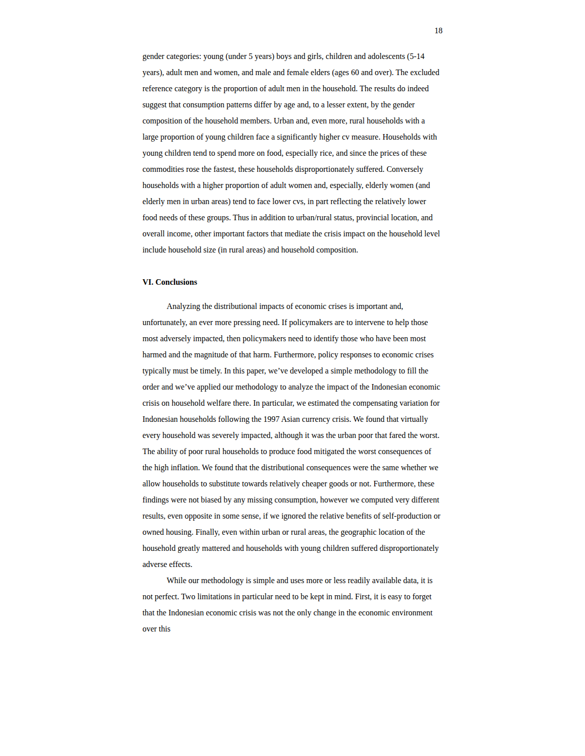18
gender categories: young (under 5 years) boys and girls, children and adolescents (5-14 years), adult men and women, and male and female elders (ages 60 and over). The excluded reference category is the proportion of adult men in the household. The results do indeed suggest that consumption patterns differ by age and, to a lesser extent, by the gender composition of the household members. Urban and, even more, rural households with a large proportion of young children face a significantly higher cv measure. Households with young children tend to spend more on food, especially rice, and since the prices of these commodities rose the fastest, these households disproportionately suffered. Conversely households with a higher proportion of adult women and, especially, elderly women (and elderly men in urban areas) tend to face lower cvs, in part reflecting the relatively lower food needs of these groups. Thus in addition to urban/rural status, provincial location, and overall income, other important factors that mediate the crisis impact on the household level include household size (in rural areas) and household composition.
VI. Conclusions
Analyzing the distributional impacts of economic crises is important and, unfortunately, an ever more pressing need. If policymakers are to intervene to help those most adversely impacted, then policymakers need to identify those who have been most harmed and the magnitude of that harm. Furthermore, policy responses to economic crises typically must be timely. In this paper, we’ve developed a simple methodology to fill the order and we’ve applied our methodology to analyze the impact of the Indonesian economic crisis on household welfare there. In particular, we estimated the compensating variation for Indonesian households following the 1997 Asian currency crisis. We found that virtually every household was severely impacted, although it was the urban poor that fared the worst. The ability of poor rural households to produce food mitigated the worst consequences of the high inflation. We found that the distributional consequences were the same whether we allow households to substitute towards relatively cheaper goods or not. Furthermore, these findings were not biased by any missing consumption, however we computed very different results, even opposite in some sense, if we ignored the relative benefits of self-production or owned housing. Finally, even within urban or rural areas, the geographic location of the household greatly mattered and households with young children suffered disproportionately adverse effects.
While our methodology is simple and uses more or less readily available data, it is not perfect. Two limitations in particular need to be kept in mind. First, it is easy to forget that the Indonesian economic crisis was not the only change in the economic environment over this